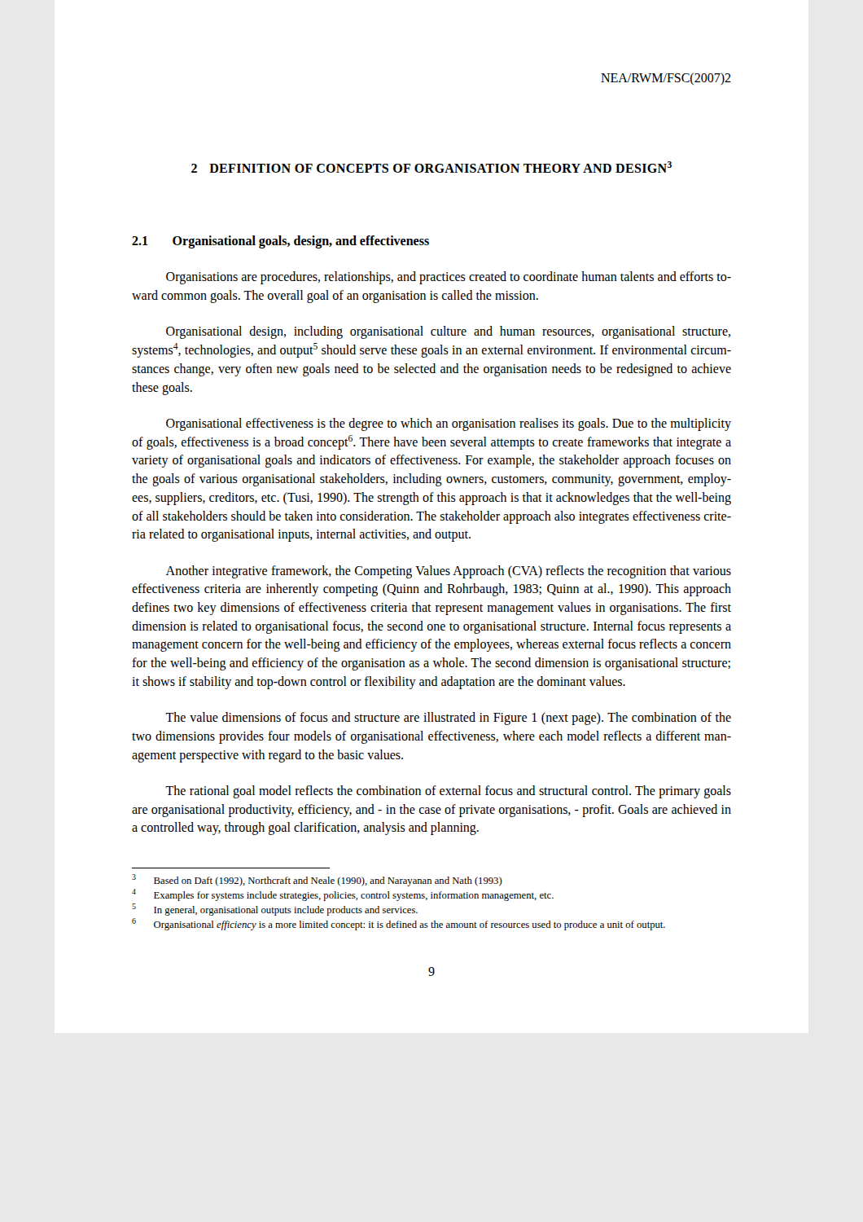NEA/RWM/FSC(2007)2
2 Definition of Concepts of Organisation Theory and Design3
2.1 Organisational goals, design, and effectiveness
Organisations are procedures, relationships, and practices created to coordinate human talents and efforts toward common goals. The overall goal of an organisation is called the mission.
Organisational design, including organisational culture and human resources, organisational structure, systems4, technologies, and output5 should serve these goals in an external environment. If environmental circumstances change, very often new goals need to be selected and the organisation needs to be redesigned to achieve these goals.
Organisational effectiveness is the degree to which an organisation realises its goals. Due to the multiplicity of goals, effectiveness is a broad concept6. There have been several attempts to create frameworks that integrate a variety of organisational goals and indicators of effectiveness. For example, the stakeholder approach focuses on the goals of various organisational stakeholders, including owners, customers, community, government, employees, suppliers, creditors, etc. (Tusi, 1990). The strength of this approach is that it acknowledges that the well-being of all stakeholders should be taken into consideration. The stakeholder approach also integrates effectiveness criteria related to organisational inputs, internal activities, and output.
Another integrative framework, the Competing Values Approach (CVA) reflects the recognition that various effectiveness criteria are inherently competing (Quinn and Rohrbaugh, 1983; Quinn at al., 1990). This approach defines two key dimensions of effectiveness criteria that represent management values in organisations. The first dimension is related to organisational focus, the second one to organisational structure. Internal focus represents a management concern for the well-being and efficiency of the employees, whereas external focus reflects a concern for the well-being and efficiency of the organisation as a whole. The second dimension is organisational structure; it shows if stability and top-down control or flexibility and adaptation are the dominant values.
The value dimensions of focus and structure are illustrated in Figure 1 (next page). The combination of the two dimensions provides four models of organisational effectiveness, where each model reflects a different management perspective with regard to the basic values.
The rational goal model reflects the combination of external focus and structural control. The primary goals are organisational productivity, efficiency, and - in the case of private organisations, - profit. Goals are achieved in a controlled way, through goal clarification, analysis and planning.
3 Based on Daft (1992), Northcraft and Neale (1990), and Narayanan and Nath (1993)
4 Examples for systems include strategies, policies, control systems, information management, etc.
5 In general, organisational outputs include products and services.
6 Organisational efficiency is a more limited concept: it is defined as the amount of resources used to produce a unit of output.
9